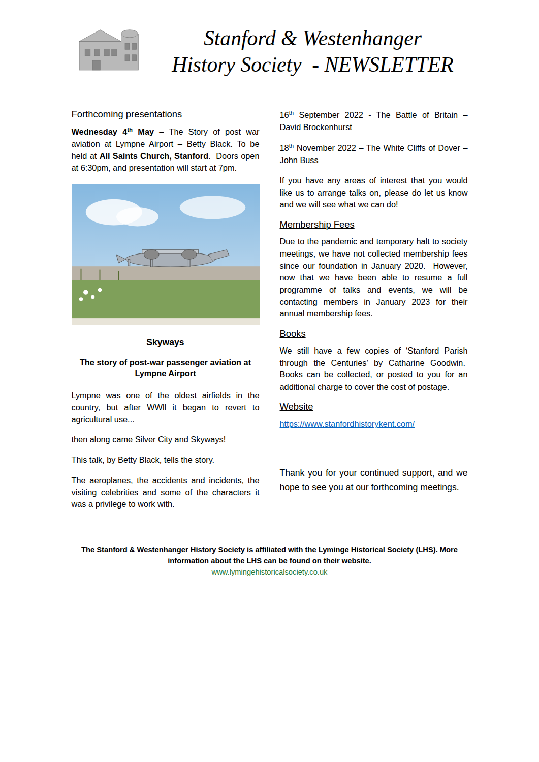Stanford & Westenhanger
History Society - NEWSLETTER
Forthcoming presentations
Wednesday 4th May – The Story of post war aviation at Lympne Airport – Betty Black. To be held at All Saints Church, Stanford. Doors open at 6:30pm, and presentation will start at 7pm.
Skyways
The story of post-war passenger aviation at Lympne Airport
Lympne was one of the oldest airfields in the country, but after WWll it began to revert to agricultural use...
then along came Silver City and Skyways!
This talk, by Betty Black, tells the story.
The aeroplanes, the accidents and incidents, the visiting celebrities and some of the characters it was a privilege to work with.
16th September 2022 - The Battle of Britain – David Brockenhurst
18th November 2022 – The White Cliffs of Dover – John Buss
If you have any areas of interest that you would like us to arrange talks on, please do let us know and we will see what we can do!
Membership Fees
Due to the pandemic and temporary halt to society meetings, we have not collected membership fees since our foundation in January 2020. However, now that we have been able to resume a full programme of talks and events, we will be contacting members in January 2023 for their annual membership fees.
Books
We still have a few copies of ‘Stanford Parish through the Centuries’ by Catharine Goodwin. Books can be collected, or posted to you for an additional charge to cover the cost of postage.
Website
https://www.stanfordhistorykent.com/
Thank you for your continued support, and we hope to see you at our forthcoming meetings.
The Stanford & Westenhanger History Society is affiliated with the Lyminge Historical Society (LHS). More information about the LHS can be found on their website.
www.lymingehistoricalsociety.co.uk